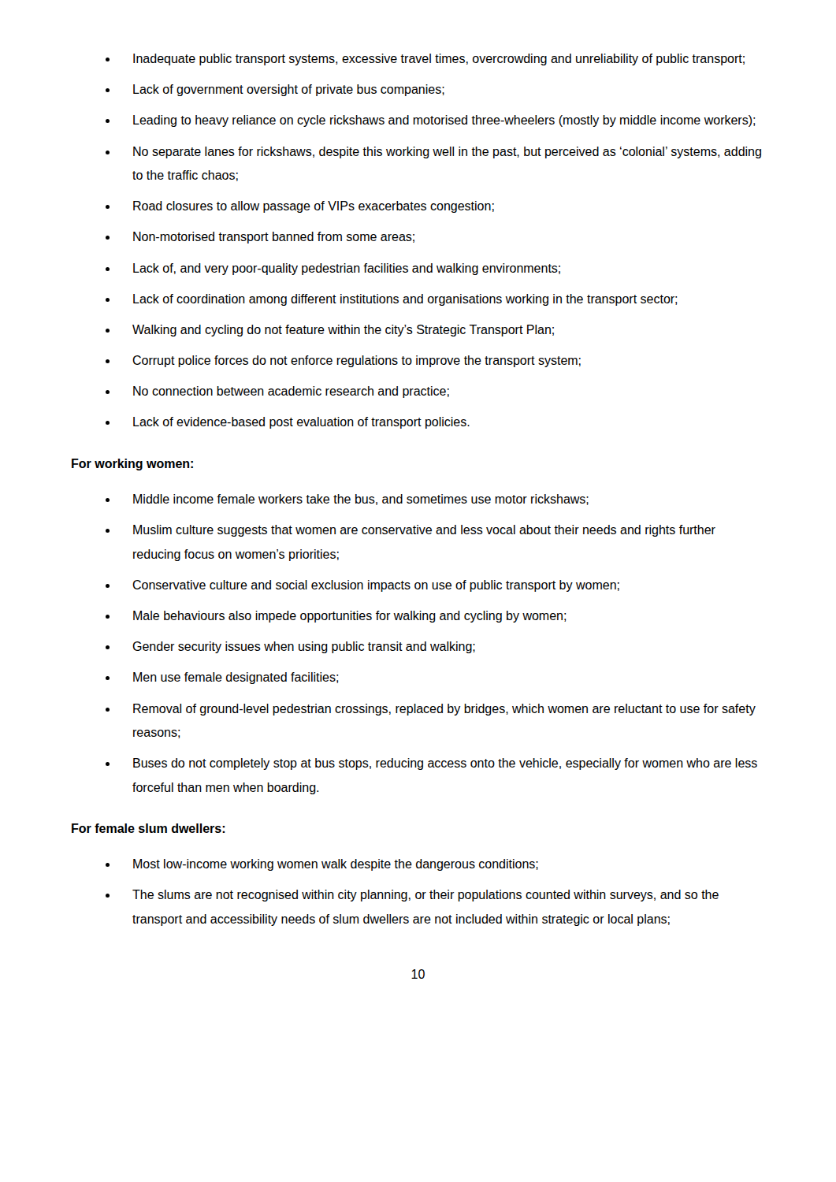Inadequate public transport systems, excessive travel times, overcrowding and unreliability of public transport;
Lack of government oversight of private bus companies;
Leading to heavy reliance on cycle rickshaws and motorised three-wheelers (mostly by middle income workers);
No separate lanes for rickshaws, despite this working well in the past, but perceived as ‘colonial’ systems, adding to the traffic chaos;
Road closures to allow passage of VIPs exacerbates congestion;
Non-motorised transport banned from some areas;
Lack of, and very poor-quality pedestrian facilities and walking environments;
Lack of coordination among different institutions and organisations working in the transport sector;
Walking and cycling do not feature within the city’s Strategic Transport Plan;
Corrupt police forces do not enforce regulations to improve the transport system;
No connection between academic research and practice;
Lack of evidence-based post evaluation of transport policies.
For working women:
Middle income female workers take the bus, and sometimes use motor rickshaws;
Muslim culture suggests that women are conservative and less vocal about their needs and rights further reducing focus on women’s priorities;
Conservative culture and social exclusion impacts on use of public transport by women;
Male behaviours also impede opportunities for walking and cycling by women;
Gender security issues when using public transit and walking;
Men use female designated facilities;
Removal of ground-level pedestrian crossings, replaced by bridges, which women are reluctant to use for safety reasons;
Buses do not completely stop at bus stops, reducing access onto the vehicle, especially for women who are less forceful than men when boarding.
For female slum dwellers:
Most low-income working women walk despite the dangerous conditions;
The slums are not recognised within city planning, or their populations counted within surveys, and so the transport and accessibility needs of slum dwellers are not included within strategic or local plans;
10